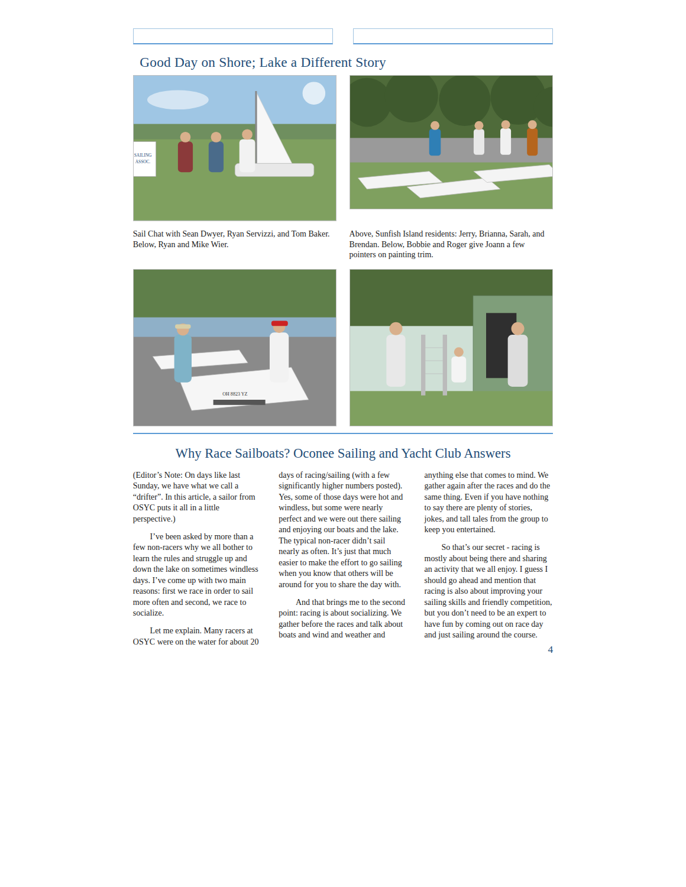Good Day on Shore; Lake a Different Story
SAILING ASSOC.
Above, Sunfish Island residents: Jerry, Brianna, Sarah, and Brendan. Below, Bobbie and Roger give Joann a few pointers on painting trim.
Sail Chat with Sean Dwyer, Ryan Servizzi, and Tom Baker. Below, Ryan and Mike Wier.
OH 8823 YZ
Why Race Sailboats? Oconee Sailing and Yacht Club Answers
(Editor’s Note: On days like last Sunday, we have what we call a “drifter”. In this article, a sailor from OSYC puts it all in a little perspective.)
I’ve been asked by more than a few non-racers why we all bother to learn the rules and struggle up and down the lake on sometimes windless days. I’ve come up with two main reasons: first we race in order to sail more often and second, we race to socialize.
Let me explain. Many racers at OSYC were on the water for about 20 days of racing/sailing (with a few significantly higher numbers posted). Yes, some of those days were hot and windless, but some were nearly perfect and we were out there sailing and enjoying our boats and the lake. The typical non-racer didn’t sail nearly as often. It’s just that much easier to make the effort to go sailing when you know that others will be around for you to share the day with.
And that brings me to the second point: racing is about socializing. We gather before the races and talk about boats and wind and weather and anything else that comes to mind. We gather again after the races and do the same thing. Even if you have nothing to say there are plenty of stories, jokes, and tall tales from the group to keep you entertained.
So that’s our secret - racing is mostly about being there and sharing an activity that we all enjoy. I guess I should go ahead and mention that racing is also about improving your sailing skills and friendly competition, but you don’t need to be an expert to have fun by coming out on race day and just sailing around the course.
4